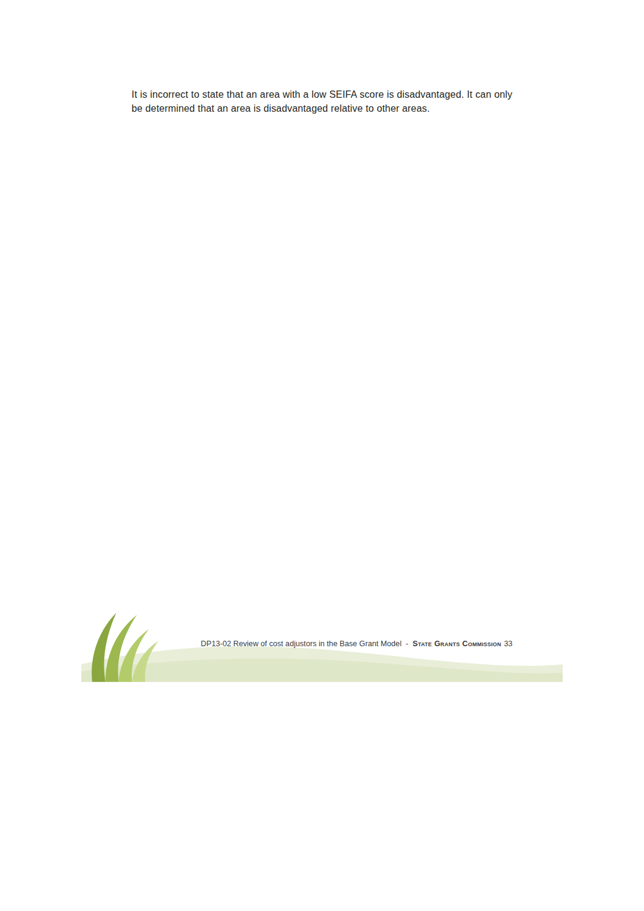It is incorrect to state that an area with a low SEIFA score is disadvantaged. It can only be determined that an area is disadvantaged relative to other areas.
DP13-02 Review of cost adjustors in the Base Grant Model - State Grants Commission 33